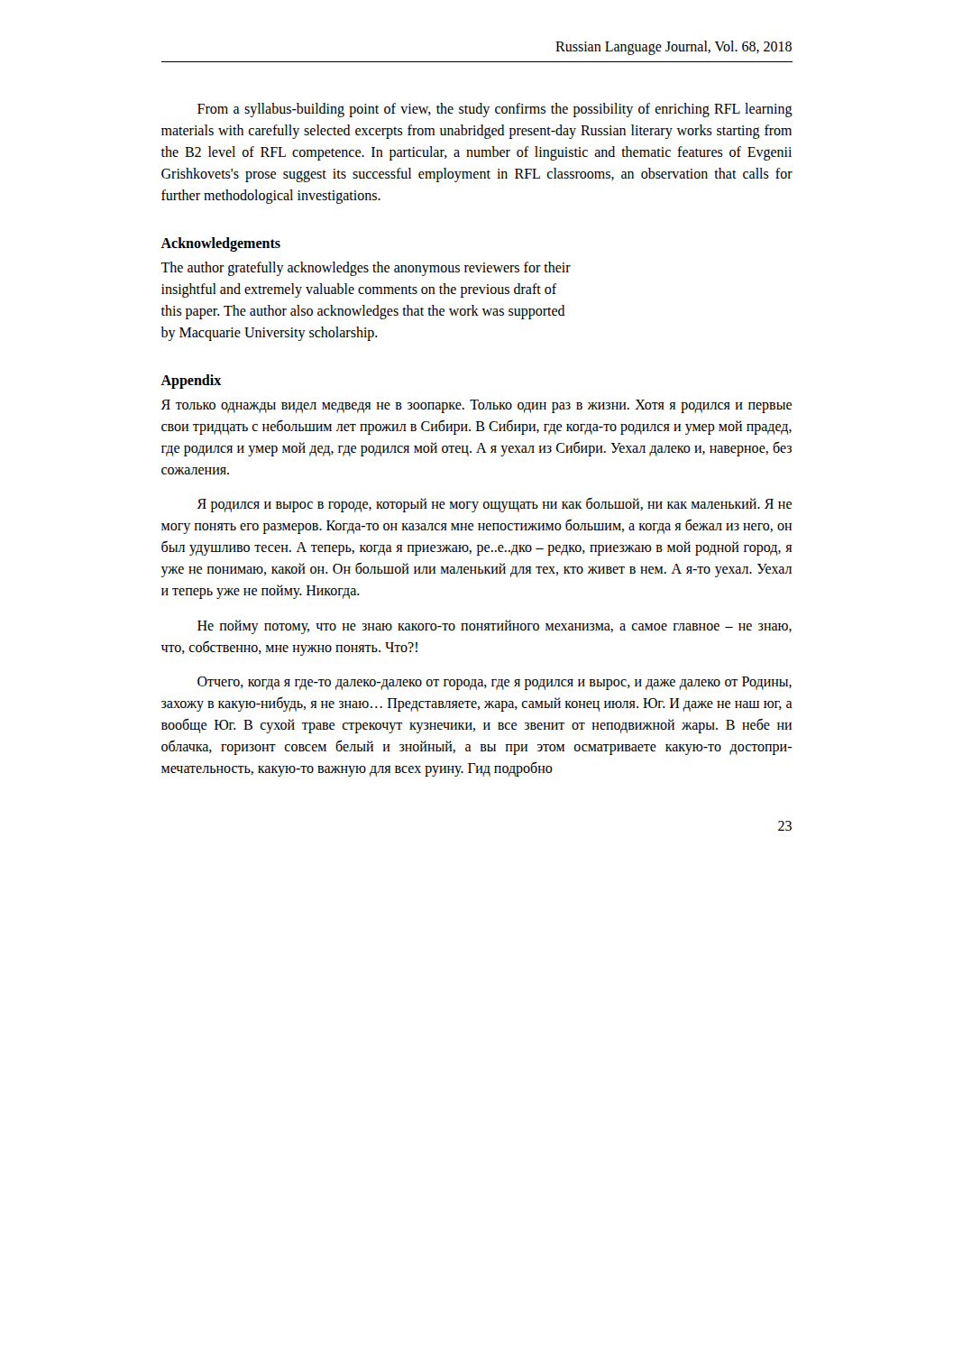Russian Language Journal, Vol. 68, 2018
From a syllabus-building point of view, the study confirms the possibility of enriching RFL learning materials with carefully selected excerpts from unabridged present-day Russian literary works starting from the B2 level of RFL competence. In particular, a number of linguistic and thematic features of Evgenii Grishkovets's prose suggest its successful employment in RFL classrooms, an observation that calls for further methodological investigations.
Acknowledgements
The author gratefully acknowledges the anonymous reviewers for their
insightful and extremely valuable comments on the previous draft of
this paper. The author also acknowledges that the work was supported
by Macquarie University scholarship.
Appendix
Я только однажды видел медведя не в зоопарке. Только один раз в жизни. Хотя я родился и первые свои тридцать с небольшим лет прожил в Сибири. В Сибири, где когда-то родился и умер мой прадед, где родился и умер мой дед, где родился мой отец. А я уехал из Сибири. Уехал далеко и, наверное, без сожаления.
Я родился и вырос в городе, который не могу ощущать ни как большой, ни как маленький. Я не могу понять его размеров. Когда-то он казался мне непостижимо большим, а когда я бежал из него, он был удушливо тесен. А теперь, когда я приезжаю, ре..е..дко – редко, приезжаю в мой родной город, я уже не понимаю, какой он. Он большой или маленький для тех, кто живет в нем. А я-то уехал. Уехал и теперь уже не пойму. Никогда.
Не пойму потому, что не знаю какого-то понятийного механизма, а самое главное – не знаю, что, собственно, мне нужно понять. Что?!
Отчего, когда я где-то далеко-далеко от города, где я родился и вырос, и даже далеко от Родины, захожу в какую-нибудь, я не знаю… Представляете, жара, самый конец июля. Юг. И даже не наш юг, а вообще Юг. В сухой траве стрекочут кузнечики, и все звенит от неподвижной жары. В небе ни облачка, горизонт совсем белый и знойный, а вы при этом осматриваете какую-то достопри-мечательность, какую-то важную для всех руину. Гид подробно
23